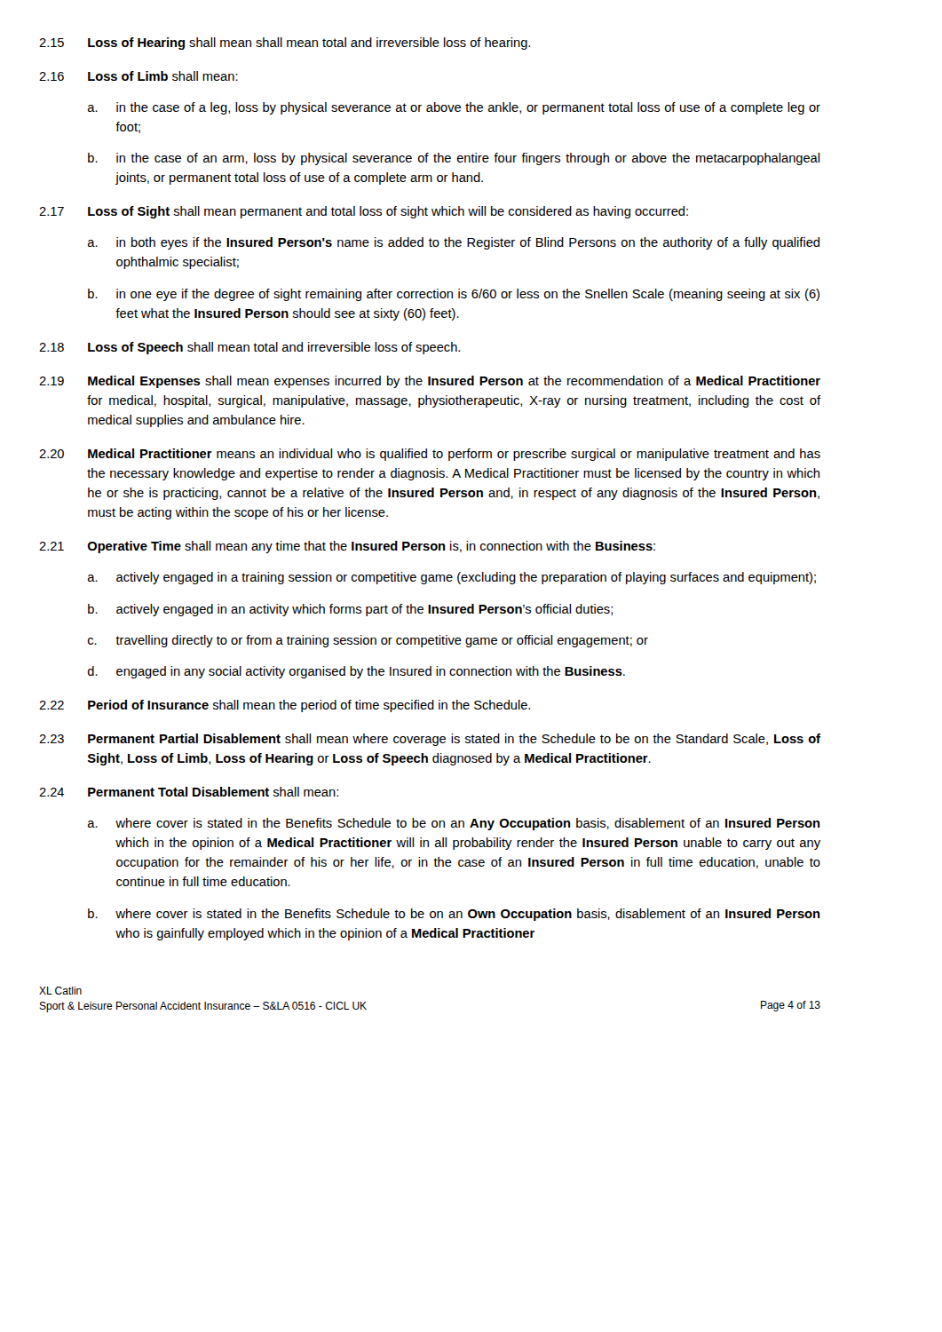2.15
Loss of Hearing shall mean shall mean total and irreversible loss of hearing.
2.16
Loss of Limb shall mean:
a.
in the case of a leg, loss by physical severance at or above the ankle, or permanent total loss of use of a complete leg or foot;
b.
in the case of an arm, loss by physical severance of the entire four fingers through or above the metacarpophalangeal joints, or permanent total loss of use of a complete arm or hand.
2.17
Loss of Sight shall mean permanent and total loss of sight which will be considered as having occurred:
a.
in both eyes if the Insured Person's name is added to the Register of Blind Persons on the authority of a fully qualified ophthalmic specialist;
b.
in one eye if the degree of sight remaining after correction is 6/60 or less on the Snellen Scale (meaning seeing at six (6) feet what the Insured Person should see at sixty (60) feet).
2.18
Loss of Speech shall mean total and irreversible loss of speech.
2.19
Medical Expenses shall mean expenses incurred by the Insured Person at the recommendation of a Medical Practitioner for medical, hospital, surgical, manipulative, massage, physiotherapeutic, X-ray or nursing treatment, including the cost of medical supplies and ambulance hire.
2.20
Medical Practitioner means an individual who is qualified to perform or prescribe surgical or manipulative treatment and has the necessary knowledge and expertise to render a diagnosis. A Medical Practitioner must be licensed by the country in which he or she is practicing, cannot be a relative of the Insured Person and, in respect of any diagnosis of the Insured Person, must be acting within the scope of his or her license.
2.21
Operative Time shall mean any time that the Insured Person is, in connection with the Business:
a.
actively engaged in a training session or competitive game (excluding the preparation of playing surfaces and equipment);
b.
actively engaged in an activity which forms part of the Insured Person’s official duties;
c.
travelling directly to or from a training session or competitive game or official engagement; or
d.
engaged in any social activity organised by the Insured in connection with the Business.
2.22
Period of Insurance shall mean the period of time specified in the Schedule.
2.23
Permanent Partial Disablement shall mean where coverage is stated in the Schedule to be on the Standard Scale, Loss of Sight, Loss of Limb, Loss of Hearing or Loss of Speech diagnosed by a Medical Practitioner.
2.24
Permanent Total Disablement shall mean:
a.
where cover is stated in the Benefits Schedule to be on an Any Occupation basis, disablement of an Insured Person which in the opinion of a Medical Practitioner will in all probability render the Insured Person unable to carry out any occupation for the remainder of his or her life, or in the case of an Insured Person in full time education, unable to continue in full time education.
b.
where cover is stated in the Benefits Schedule to be on an Own Occupation basis, disablement of an Insured Person who is gainfully employed which in the opinion of a Medical Practitioner
XL Catlin
Sport & Leisure Personal Accident Insurance – S&LA 0516 - CICL UK
Page 4 of 13